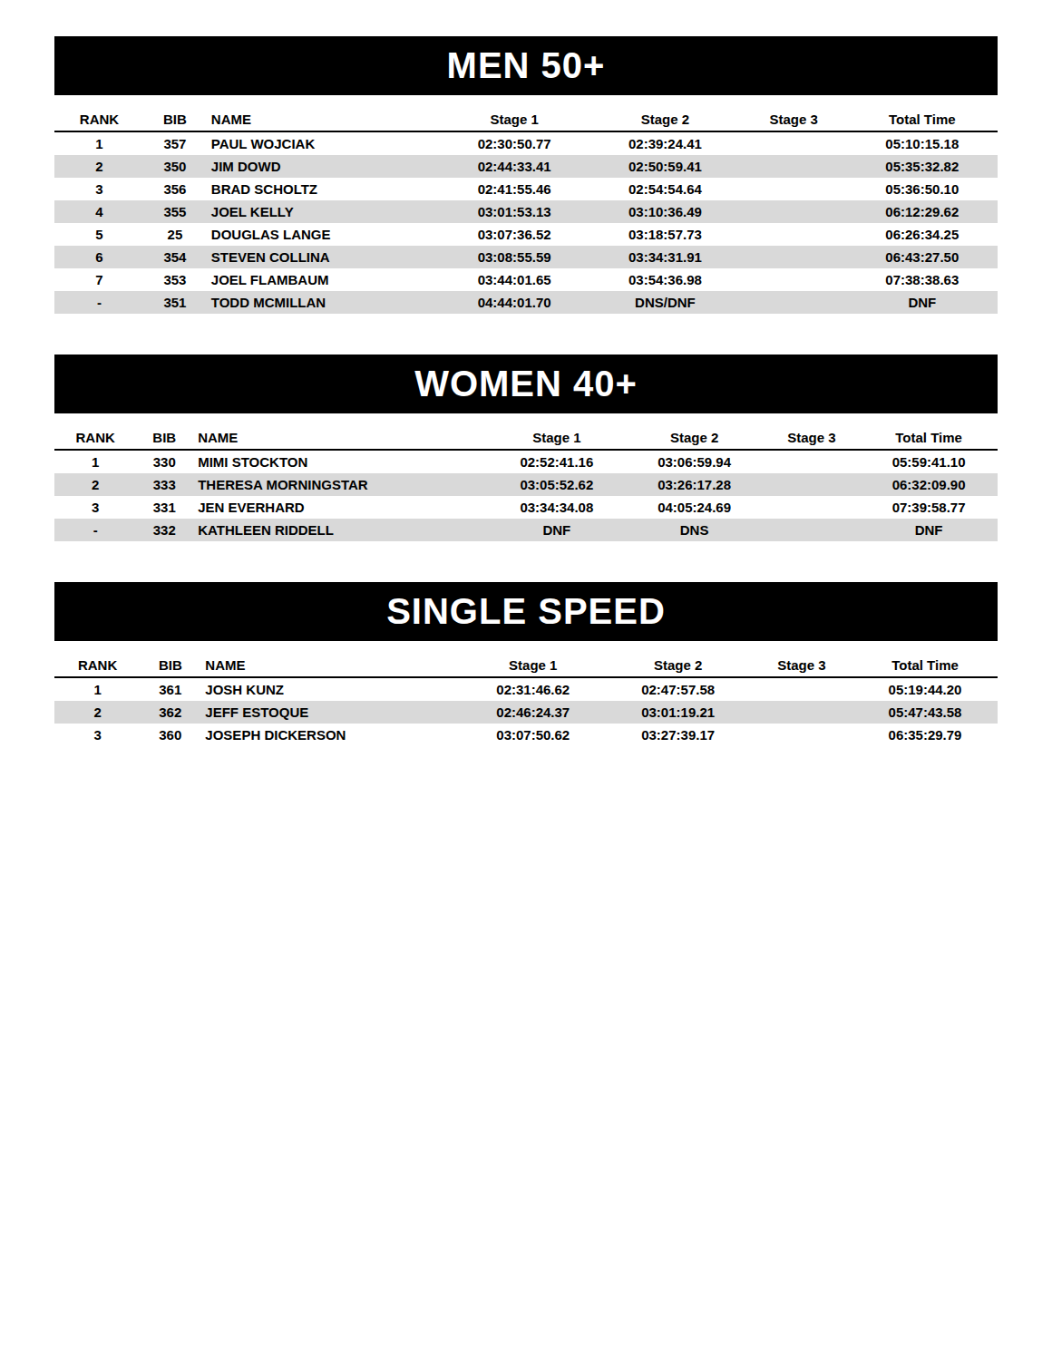MEN 50+
| RANK | BIB | NAME | Stage 1 | Stage 2 | Stage 3 | Total Time |
| --- | --- | --- | --- | --- | --- | --- |
| 1 | 357 | PAUL WOJCIAK | 02:30:50.77 | 02:39:24.41 | | 05:10:15.18 |
| 2 | 350 | JIM DOWD | 02:44:33.41 | 02:50:59.41 | | 05:35:32.82 |
| 3 | 356 | BRAD SCHOLTZ | 02:41:55.46 | 02:54:54.64 | | 05:36:50.10 |
| 4 | 355 | JOEL KELLY | 03:01:53.13 | 03:10:36.49 | | 06:12:29.62 |
| 5 | 25 | DOUGLAS LANGE | 03:07:36.52 | 03:18:57.73 | | 06:26:34.25 |
| 6 | 354 | STEVEN COLLINA | 03:08:55.59 | 03:34:31.91 | | 06:43:27.50 |
| 7 | 353 | JOEL FLAMBAUM | 03:44:01.65 | 03:54:36.98 | | 07:38:38.63 |
| - | 351 | TODD MCMILLAN | 04:44:01.70 | DNS/DNF | | DNF |
WOMEN 40+
| RANK | BIB | NAME | Stage 1 | Stage 2 | Stage 3 | Total Time |
| --- | --- | --- | --- | --- | --- | --- |
| 1 | 330 | MIMI STOCKTON | 02:52:41.16 | 03:06:59.94 | | 05:59:41.10 |
| 2 | 333 | THERESA MORNINGSTAR | 03:05:52.62 | 03:26:17.28 | | 06:32:09.90 |
| 3 | 331 | JEN EVERHARD | 03:34:34.08 | 04:05:24.69 | | 07:39:58.77 |
| - | 332 | KATHLEEN RIDDELL | DNF | DNS | | DNF |
SINGLE SPEED
| RANK | BIB | NAME | Stage 1 | Stage 2 | Stage 3 | Total Time |
| --- | --- | --- | --- | --- | --- | --- |
| 1 | 361 | JOSH KUNZ | 02:31:46.62 | 02:47:57.58 | | 05:19:44.20 |
| 2 | 362 | JEFF ESTOQUE | 02:46:24.37 | 03:01:19.21 | | 05:47:43.58 |
| 3 | 360 | JOSEPH DICKERSON | 03:07:50.62 | 03:27:39.17 | | 06:35:29.79 |